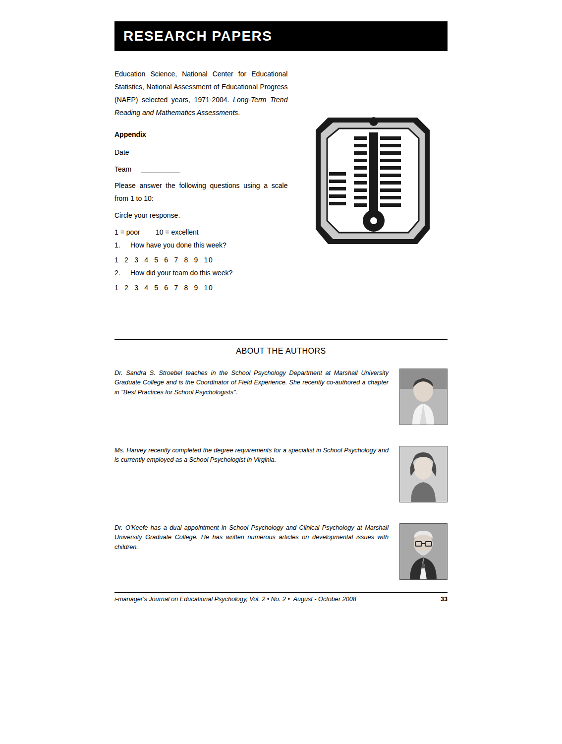RESEARCH PAPERS
Education Science, National Center for Educational Statistics, National Assessment of Educational Progress (NAEP) selected years, 1971-2004. Long-Term Trend Reading and Mathematics Assessments.
Appendix
Date
Team __________
Please answer the following questions using a scale from 1 to 10:
Circle your response.
1 = poor 10 = excellent
1. How have you done this week?
1 2 3 4 5 6 7 8 9 10
2. How did your team do this week?
1 2 3 4 5 6 7 8 9 10
ABOUT THE AUTHORS
Dr. Sandra S. Stroebel teaches in the School Psychology Department at Marshall University Graduate College and is the Coordinator of Field Experience. She recently co-authored a chapter in "Best Practices for School Psychologists".
Ms. Harvey recently completed the degree requirements for a specialist in School Psychology and is currently employed as a School Psychologist in Virginia.
Dr. O'Keefe has a dual appointment in School Psychology and Clinical Psychology at Marshall University Graduate College. He has written numerous articles on developmental issues with children.
i-manager's Journal on Educational Psychology, Vol. 2 • No. 2 • August - October 2008 33